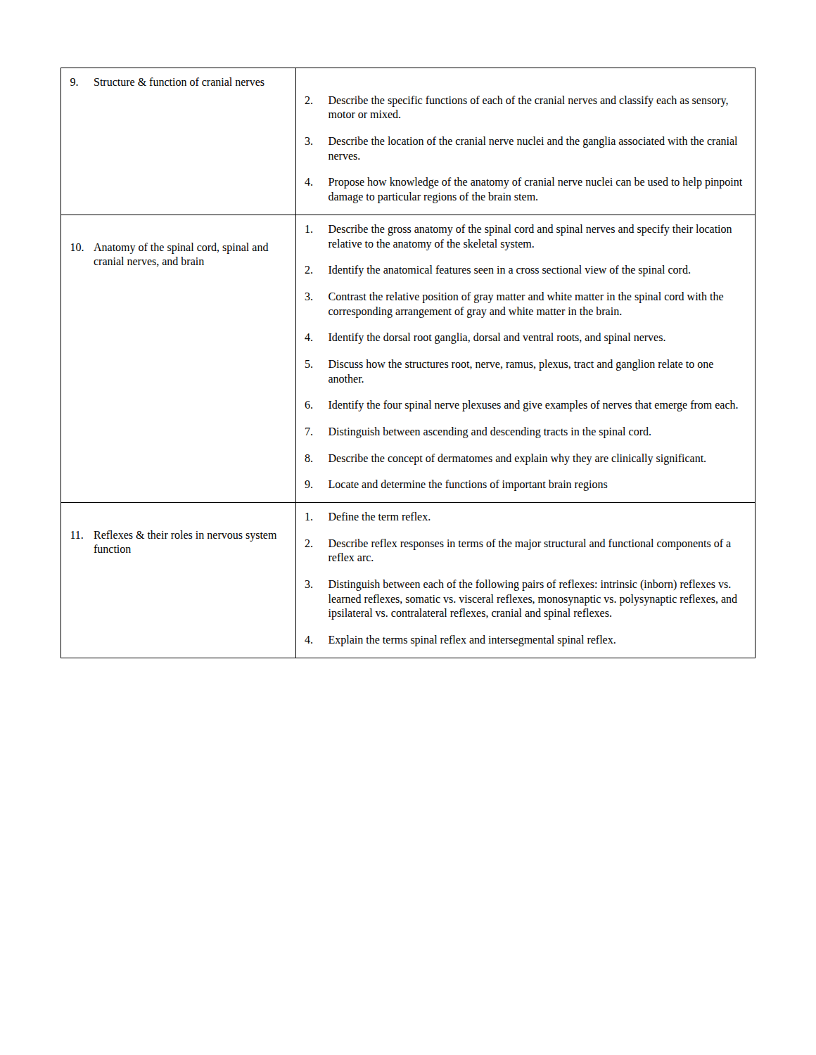| 9. Structure & function of cranial nerves | 2. Describe the specific functions of each of the cranial nerves and classify each as sensory, motor or mixed. 3. Describe the location of the cranial nerve nuclei and the ganglia associated with the cranial nerves. 4. Propose how knowledge of the anatomy of cranial nerve nuclei can be used to help pinpoint damage to particular regions of the brain stem. |
| 10. Anatomy of the spinal cord, spinal and cranial nerves, and brain | 1. Describe the gross anatomy of the spinal cord and spinal nerves and specify their location relative to the anatomy of the skeletal system. 2. Identify the anatomical features seen in a cross sectional view of the spinal cord. 3. Contrast the relative position of gray matter and white matter in the spinal cord with the corresponding arrangement of gray and white matter in the brain. 4. Identify the dorsal root ganglia, dorsal and ventral roots, and spinal nerves. 5. Discuss how the structures root, nerve, ramus, plexus, tract and ganglion relate to one another. 6. Identify the four spinal nerve plexuses and give examples of nerves that emerge from each. 7. Distinguish between ascending and descending tracts in the spinal cord. 8. Describe the concept of dermatomes and explain why they are clinically significant. 9. Locate and determine the functions of important brain regions |
| 11. Reflexes & their roles in nervous system function | 1. Define the term reflex. 2. Describe reflex responses in terms of the major structural and functional components of a reflex arc. 3. Distinguish between each of the following pairs of reflexes: intrinsic (inborn) reflexes vs. learned reflexes, somatic vs. visceral reflexes, monosynaptic vs. polysynaptic reflexes, and ipsilateral vs. contralateral reflexes, cranial and spinal reflexes. 4. Explain the terms spinal reflex and intersegmental spinal reflex. |